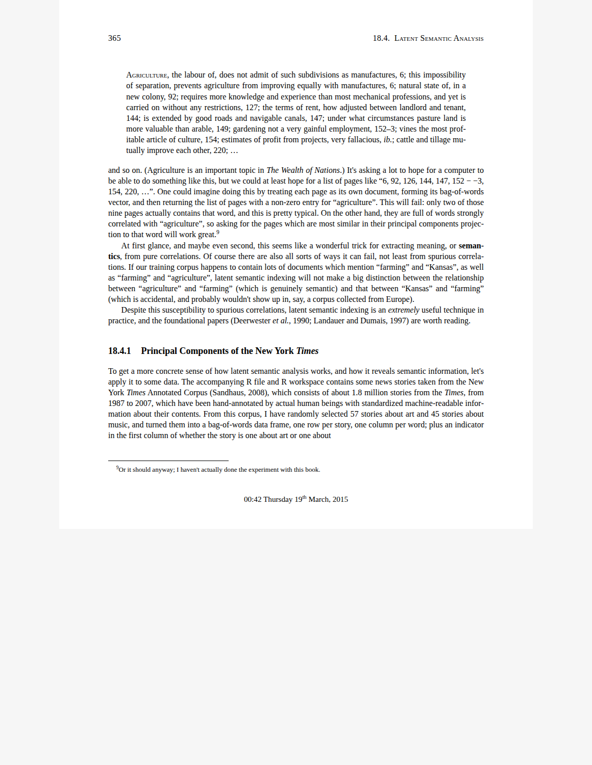365 18.4. Latent Semantic Analysis
Agriculture, the labour of, does not admit of such subdivisions as manufactures, 6; this impossibility of separation, prevents agriculture from improving equally with manufactures, 6; natural state of, in a new colony, 92; requires more knowledge and experience than most mechanical professions, and yet is carried on without any restrictions, 127; the terms of rent, how adjusted between landlord and tenant, 144; is extended by good roads and navigable canals, 147; under what circumstances pasture land is more valuable than arable, 149; gardening not a very gainful employment, 152–3; vines the most profitable article of culture, 154; estimates of profit from projects, very fallacious, ib.; cattle and tillage mutually improve each other, 220; …
and so on. (Agriculture is an important topic in The Wealth of Nations.) It's asking a lot to hope for a computer to be able to do something like this, but we could at least hope for a list of pages like “6, 92, 126, 144, 147, 152 − −3, 154, 220, …”. One could imagine doing this by treating each page as its own document, forming its bag-of-words vector, and then returning the list of pages with a non-zero entry for “agriculture”. This will fail: only two of those nine pages actually contains that word, and this is pretty typical. On the other hand, they are full of words strongly correlated with “agriculture”, so asking for the pages which are most similar in their principal components projection to that word will work great.9
At first glance, and maybe even second, this seems like a wonderful trick for extracting meaning, or semantics, from pure correlations. Of course there are also all sorts of ways it can fail, not least from spurious correlations. If our training corpus happens to contain lots of documents which mention “farming” and “Kansas”, as well as “farming” and “agriculture”, latent semantic indexing will not make a big distinction between the relationship between “agriculture” and “farming” (which is genuinely semantic) and that between “Kansas” and “farming” (which is accidental, and probably wouldn't show up in, say, a corpus collected from Europe).
Despite this susceptibility to spurious correlations, latent semantic indexing is an extremely useful technique in practice, and the foundational papers (Deerwester et al., 1990; Landauer and Dumais, 1997) are worth reading.
18.4.1 Principal Components of the New York Times
To get a more concrete sense of how latent semantic analysis works, and how it reveals semantic information, let's apply it to some data. The accompanying R file and R workspace contains some news stories taken from the New York Times Annotated Corpus (Sandhaus, 2008), which consists of about 1.8 million stories from the Times, from 1987 to 2007, which have been hand-annotated by actual human beings with standardized machine-readable information about their contents. From this corpus, I have randomly selected 57 stories about art and 45 stories about music, and turned them into a bag-of-words data frame, one row per story, one column per word; plus an indicator in the first column of whether the story is one about art or one about
9Or it should anyway; I haven't actually done the experiment with this book.
00:42 Thursday 19th March, 2015